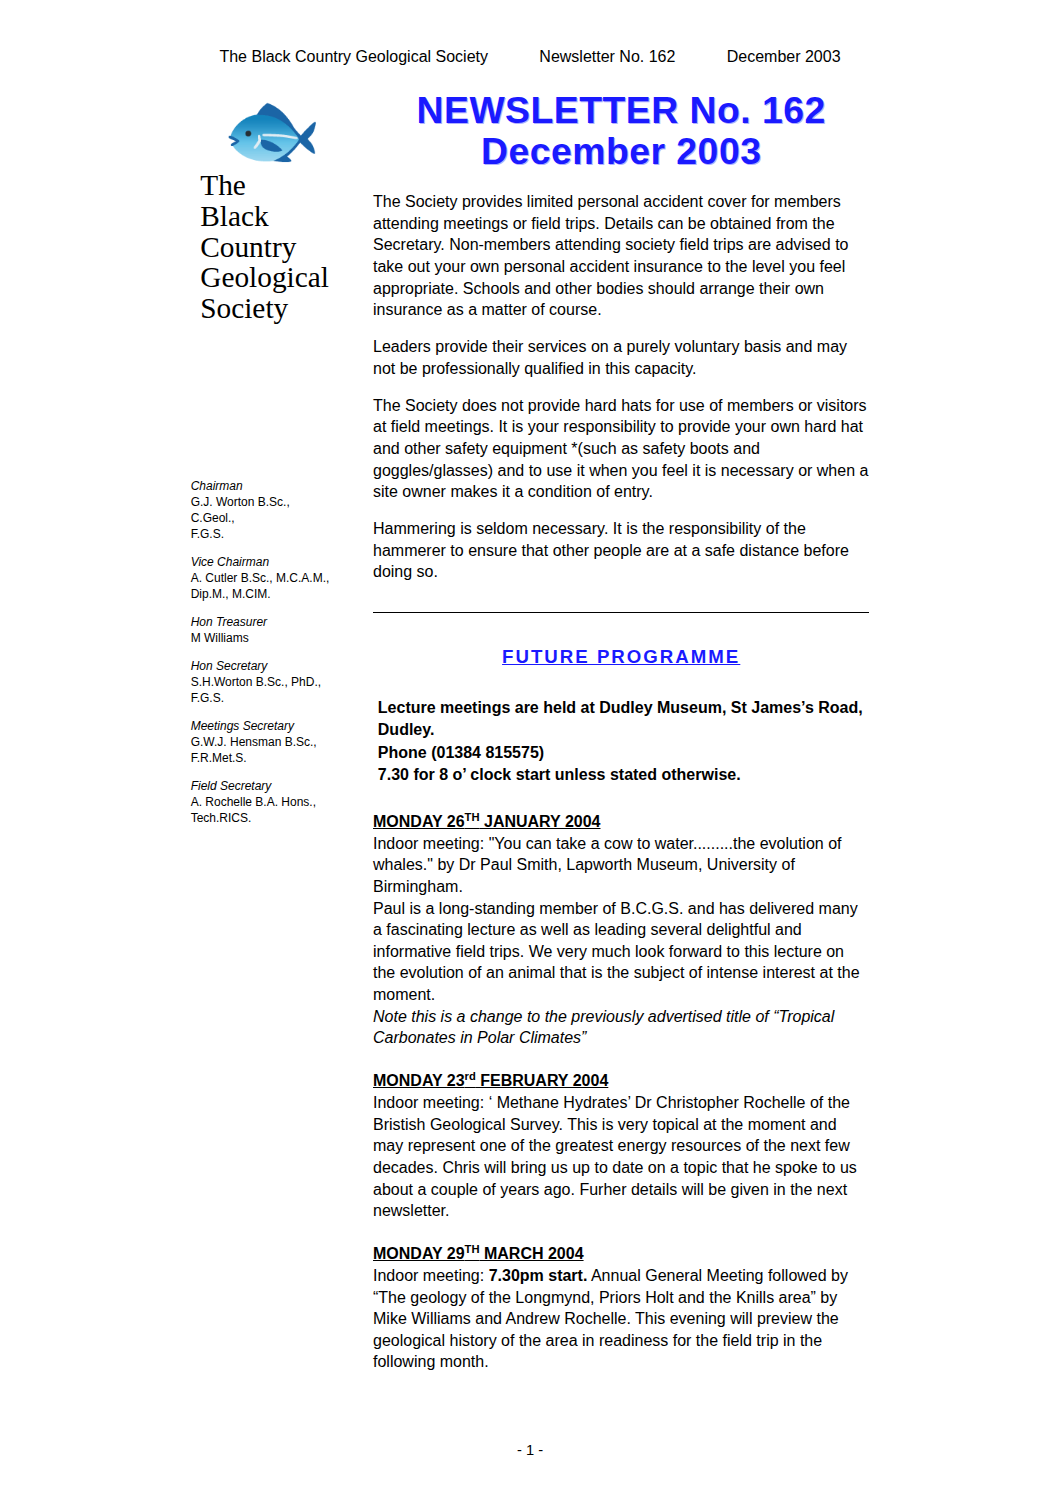The Black Country Geological Society Newsletter No. 162 December 2003
🐟
The
Black
Country
Geological
Society
Chairman
G.J. Worton B.Sc.,
C.Geol.,
F.G.S.
Vice Chairman
A. Cutler B.Sc., M.C.A.M.,
Dip.M., M.CIM.
Hon Treasurer
M Williams
Hon Secretary
S.H.Worton B.Sc., PhD.,
F.G.S.
Meetings Secretary
G.W.J. Hensman B.Sc.,
F.R.Met.S.
Field Secretary
A. Rochelle B.A. Hons.,
Tech.RICS.
NEWSLETTER No. 162
December 2003
The Society provides limited personal accident cover for members attending meetings or field trips. Details can be obtained from the Secretary. Non-members attending society field trips are advised to take out your own personal accident insurance to the level you feel appropriate. Schools and other bodies should arrange their own insurance as a matter of course.
Leaders provide their services on a purely voluntary basis and may not be professionally qualified in this capacity.
The Society does not provide hard hats for use of members or visitors at field meetings. It is your responsibility to provide your own hard hat and other safety equipment *(such as safety boots and goggles/glasses) and to use it when you feel it is necessary or when a site owner makes it a condition of entry.
Hammering is seldom necessary. It is the responsibility of the hammerer to ensure that other people are at a safe distance before doing so.
FUTURE PROGRAMME
Lecture meetings are held at Dudley Museum, St James’s Road, Dudley.
Phone (01384 815575)
7.30 for 8 o’ clock start unless stated otherwise.
MONDAY 26TH JANUARY 2004
Indoor meeting: "You can take a cow to water.........the evolution of whales." by Dr Paul Smith, Lapworth Museum, University of Birmingham.
Paul is a long-standing member of B.C.G.S. and has delivered many a fascinating lecture as well as leading several delightful and informative field trips. We very much look forward to this lecture on the evolution of an animal that is the subject of intense interest at the moment.
Note this is a change to the previously advertised title of “Tropical Carbonates in Polar Climates”
MONDAY 23rd FEBRUARY 2004
Indoor meeting: ‘ Methane Hydrates’ Dr Christopher Rochelle of the Bristish Geological Survey. This is very topical at the moment and may represent one of the greatest energy resources of the next few decades. Chris will bring us up to date on a topic that he spoke to us about a couple of years ago. Furher details will be given in the next newsletter.
MONDAY 29TH MARCH 2004
Indoor meeting: 7.30pm start. Annual General Meeting followed by “The geology of the Longmynd, Priors Holt and the Knills area” by Mike Williams and Andrew Rochelle. This evening will preview the geological history of the area in readiness for the field trip in the following month.
- 1 -